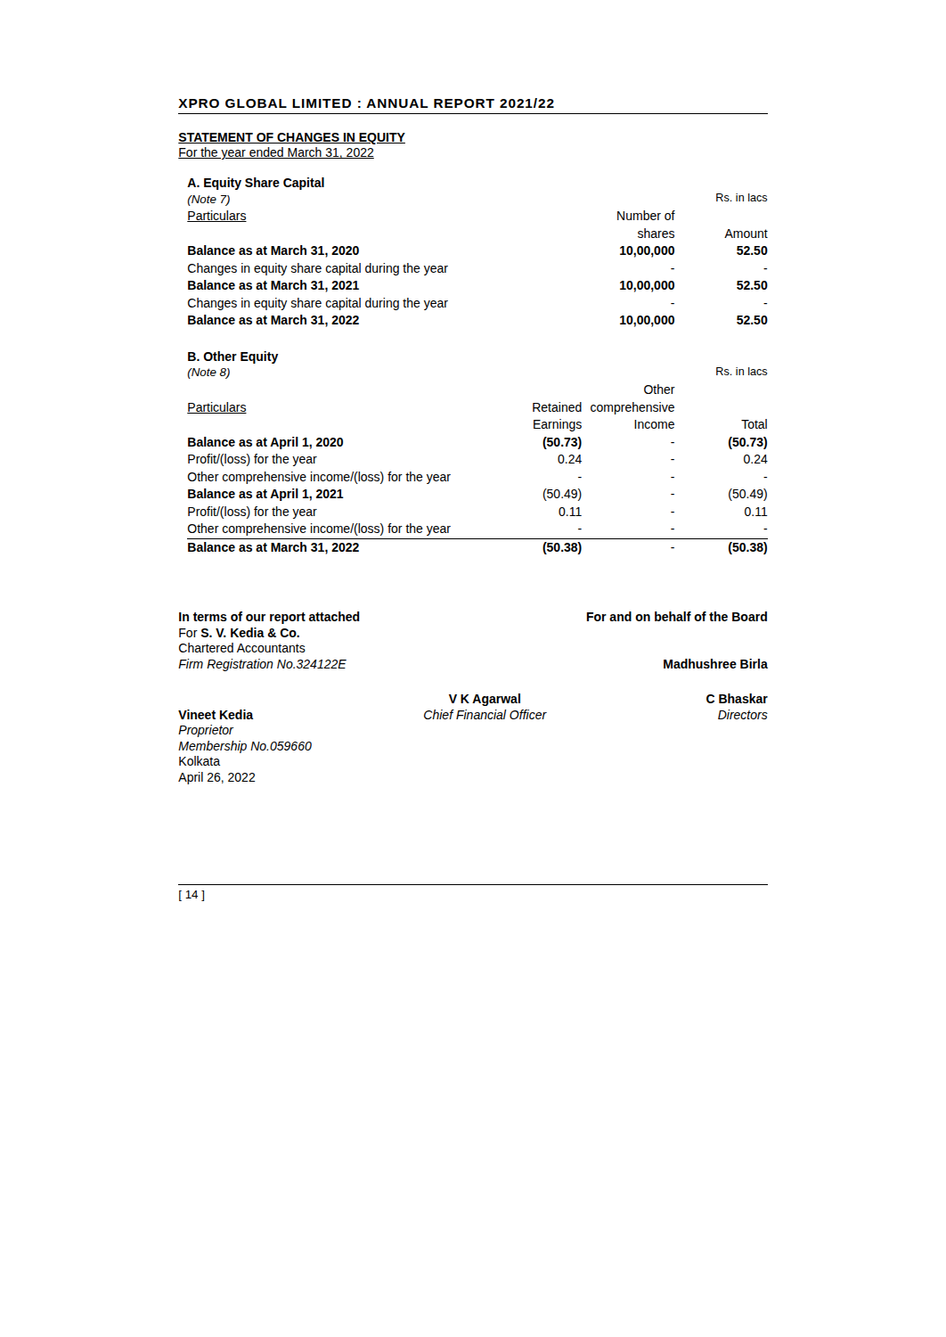XPRO GLOBAL LIMITED : ANNUAL REPORT 2021/22
STATEMENT OF CHANGES IN EQUITY
For the year ended March 31, 2022
A. Equity Share Capital
| (Note 7) | | | Rs. in lacs |
| Particulars | | Number of | |
| | | shares | Amount |
| Balance as at March 31, 2020 | | 10,00,000 | 52.50 |
| Changes in equity share capital during the year | | - | - |
| Balance as at March 31, 2021 | | 10,00,000 | 52.50 |
| Changes in equity share capital during the year | | - | - |
| Balance as at March 31, 2022 | | 10,00,000 | 52.50 |
B. Other Equity
| (Note 8) | | | Rs. in lacs |
| | | Other | |
| Particulars | Retained | comprehensive | |
| | Earnings | Income | Total |
| Balance as at April 1, 2020 | (50.73) | - | (50.73) |
| Profit/(loss) for the year | 0.24 | - | 0.24 |
| Other comprehensive income/(loss) for the year | - | - | - |
| Balance as at April 1, 2021 | (50.49) | - | (50.49) |
| Profit/(loss) for the year | 0.11 | - | 0.11 |
| Other comprehensive income/(loss) for the year | - | - | - |
| Balance as at March 31, 2022 | (50.38) | - | (50.38) |
| In terms of our report attached For S. V. Kedia & Co. Chartered Accountants Firm Registration No.324122E | For and on behalf of the Board Madhushree Birla |
| | V K Agarwal | C Bhaskar |
| Vineet Kedia | Chief Financial Officer | Directors |
| Proprietor | | |
| Membership No.059660 | | |
| Kolkata | | |
| April 26, 2022 | | |
[ 14 ]